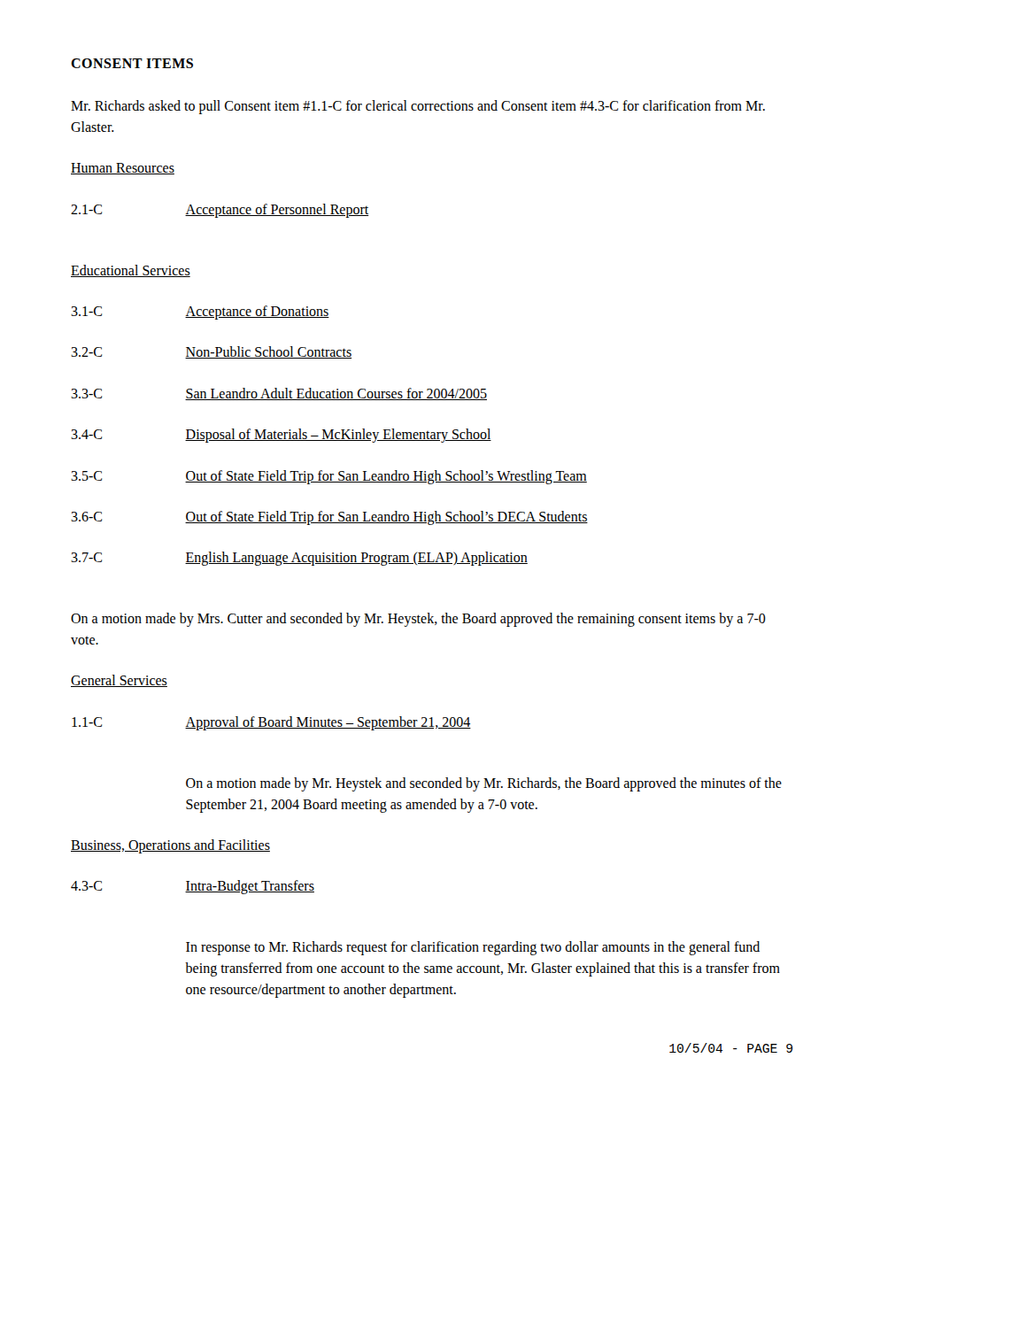Consent Items
Mr. Richards asked to pull Consent item #1.1-C for clerical corrections and Consent item #4.3-C for clarification from Mr. Glaster.
Human Resources
| 2.1-C | Acceptance of Personnel Report |
Educational Services
| 3.1-C | Acceptance of Donations |
| 3.2-C | Non-Public School Contracts |
| 3.3-C | San Leandro Adult Education Courses for 2004/2005 |
| 3.4-C | Disposal of Materials – McKinley Elementary School |
| 3.5-C | Out of State Field Trip for San Leandro High School’s Wrestling Team |
| 3.6-C | Out of State Field Trip for San Leandro High School’s DECA Students |
| 3.7-C | English Language Acquisition Program (ELAP) Application |
On a motion made by Mrs. Cutter and seconded by Mr. Heystek, the Board approved the remaining consent items by a 7-0 vote.
General Services
| 1.1-C | Approval of Board Minutes – September 21, 2004 |
On a motion made by Mr. Heystek and seconded by Mr. Richards, the Board approved the minutes of the September 21, 2004 Board meeting as amended by a 7-0 vote.
Business, Operations and Facilities
| 4.3-C | Intra-Budget Transfers |
In response to Mr. Richards request for clarification regarding two dollar amounts in the general fund being transferred from one account to the same account, Mr. Glaster explained that this is a transfer from one resource/department to another department.
10/5/04 - PAGE 9